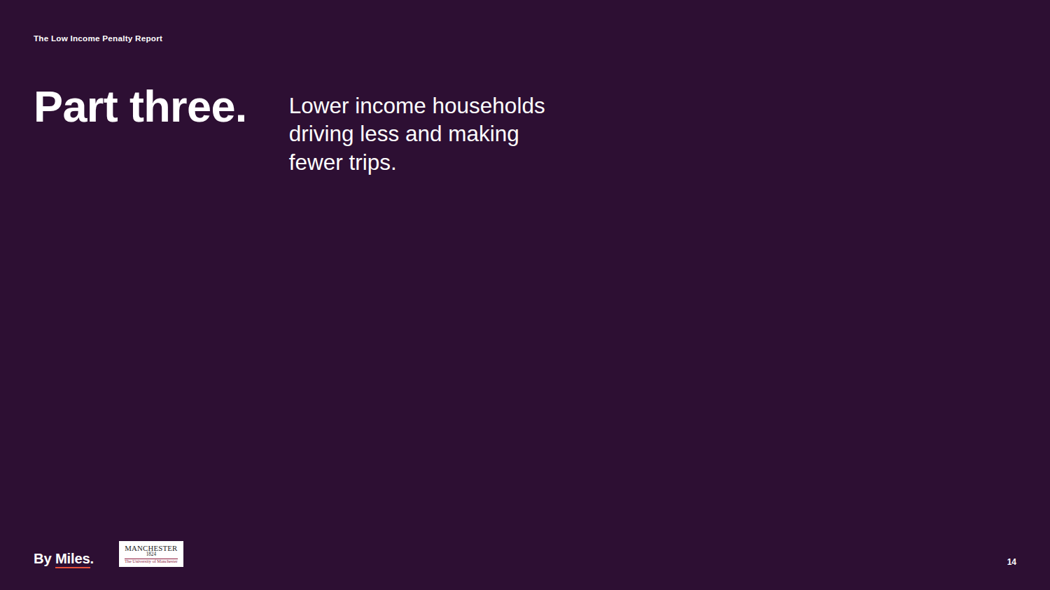The Low Income Penalty Report
Part three.
Lower income households driving less and making fewer trips.
By Miles.
Manchester 1824 The University of Manchester
14